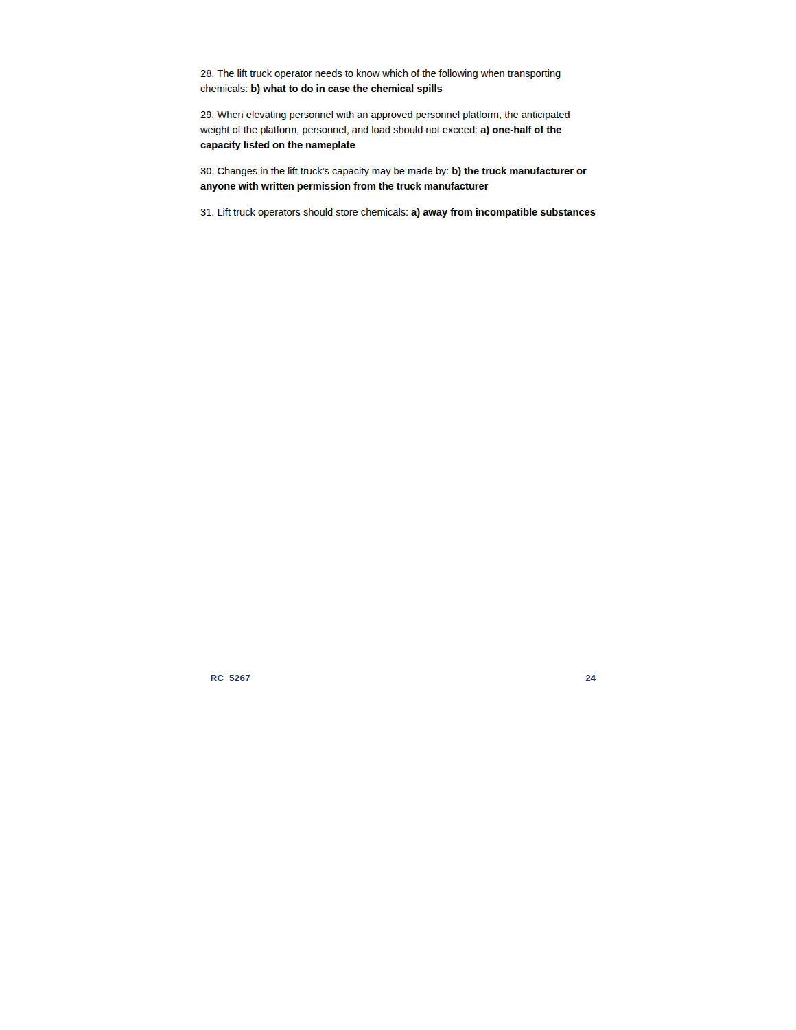28. The lift truck operator needs to know which of the following when transporting chemicals: b) what to do in case the chemical spills
29. When elevating personnel with an approved personnel platform, the anticipated weight of the platform, personnel, and load should not exceed: a) one-half of the capacity listed on the nameplate
30. Changes in the lift truck’s capacity may be made by: b) the truck manufacturer or anyone with written permission from the truck manufacturer
31. Lift truck operators should store chemicals: a) away from incompatible substances
RC 5267 24